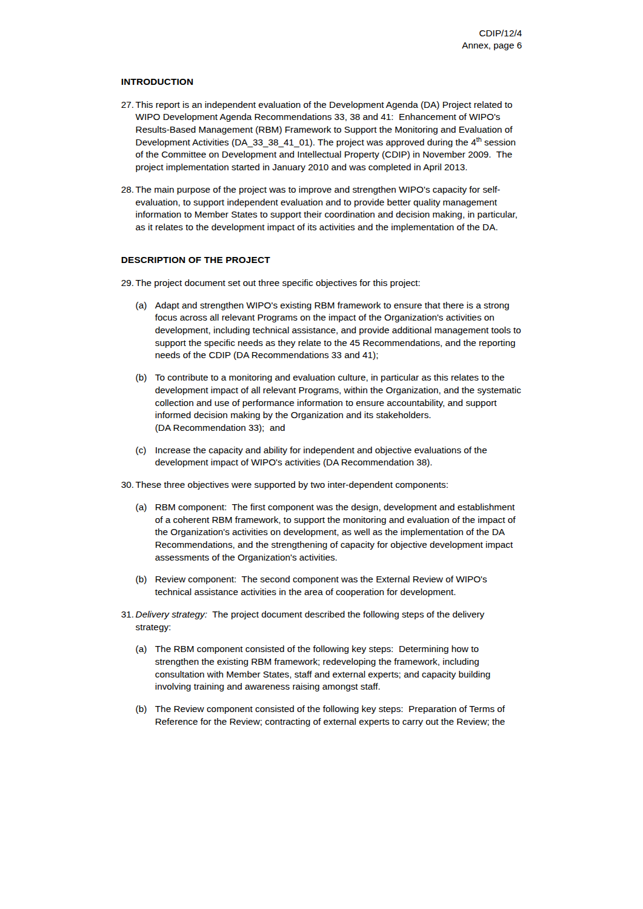CDIP/12/4
Annex, page 6
INTRODUCTION
27.
This report is an independent evaluation of the Development Agenda (DA) Project related to WIPO Development Agenda Recommendations 33, 38 and 41: Enhancement of WIPO's Results-Based Management (RBM) Framework to Support the Monitoring and Evaluation of Development Activities (DA_33_38_41_01). The project was approved during the 4th session of the Committee on Development and Intellectual Property (CDIP) in November 2009. The project implementation started in January 2010 and was completed in April 2013.
28.
The main purpose of the project was to improve and strengthen WIPO's capacity for self-evaluation, to support independent evaluation and to provide better quality management information to Member States to support their coordination and decision making, in particular, as it relates to the development impact of its activities and the implementation of the DA.
DESCRIPTION OF THE PROJECT
29.
The project document set out three specific objectives for this project:
(a)
Adapt and strengthen WIPO's existing RBM framework to ensure that there is a strong focus across all relevant Programs on the impact of the Organization's activities on development, including technical assistance, and provide additional management tools to support the specific needs as they relate to the 45 Recommendations, and the reporting needs of the CDIP (DA Recommendations 33 and 41);
(b)
To contribute to a monitoring and evaluation culture, in particular as this relates to the development impact of all relevant Programs, within the Organization, and the systematic collection and use of performance information to ensure accountability, and support informed decision making by the Organization and its stakeholders.
(DA Recommendation 33); and
(c)
Increase the capacity and ability for independent and objective evaluations of the development impact of WIPO's activities (DA Recommendation 38).
30.
These three objectives were supported by two inter-dependent components:
(a)
RBM component: The first component was the design, development and establishment of a coherent RBM framework, to support the monitoring and evaluation of the impact of the Organization's activities on development, as well as the implementation of the DA Recommendations, and the strengthening of capacity for objective development impact assessments of the Organization's activities.
(b)
Review component: The second component was the External Review of WIPO's technical assistance activities in the area of cooperation for development.
31.
Delivery strategy: The project document described the following steps of the delivery strategy:
(a)
The RBM component consisted of the following key steps: Determining how to strengthen the existing RBM framework; redeveloping the framework, including consultation with Member States, staff and external experts; and capacity building involving training and awareness raising amongst staff.
(b)
The Review component consisted of the following key steps: Preparation of Terms of Reference for the Review; contracting of external experts to carry out the Review; the